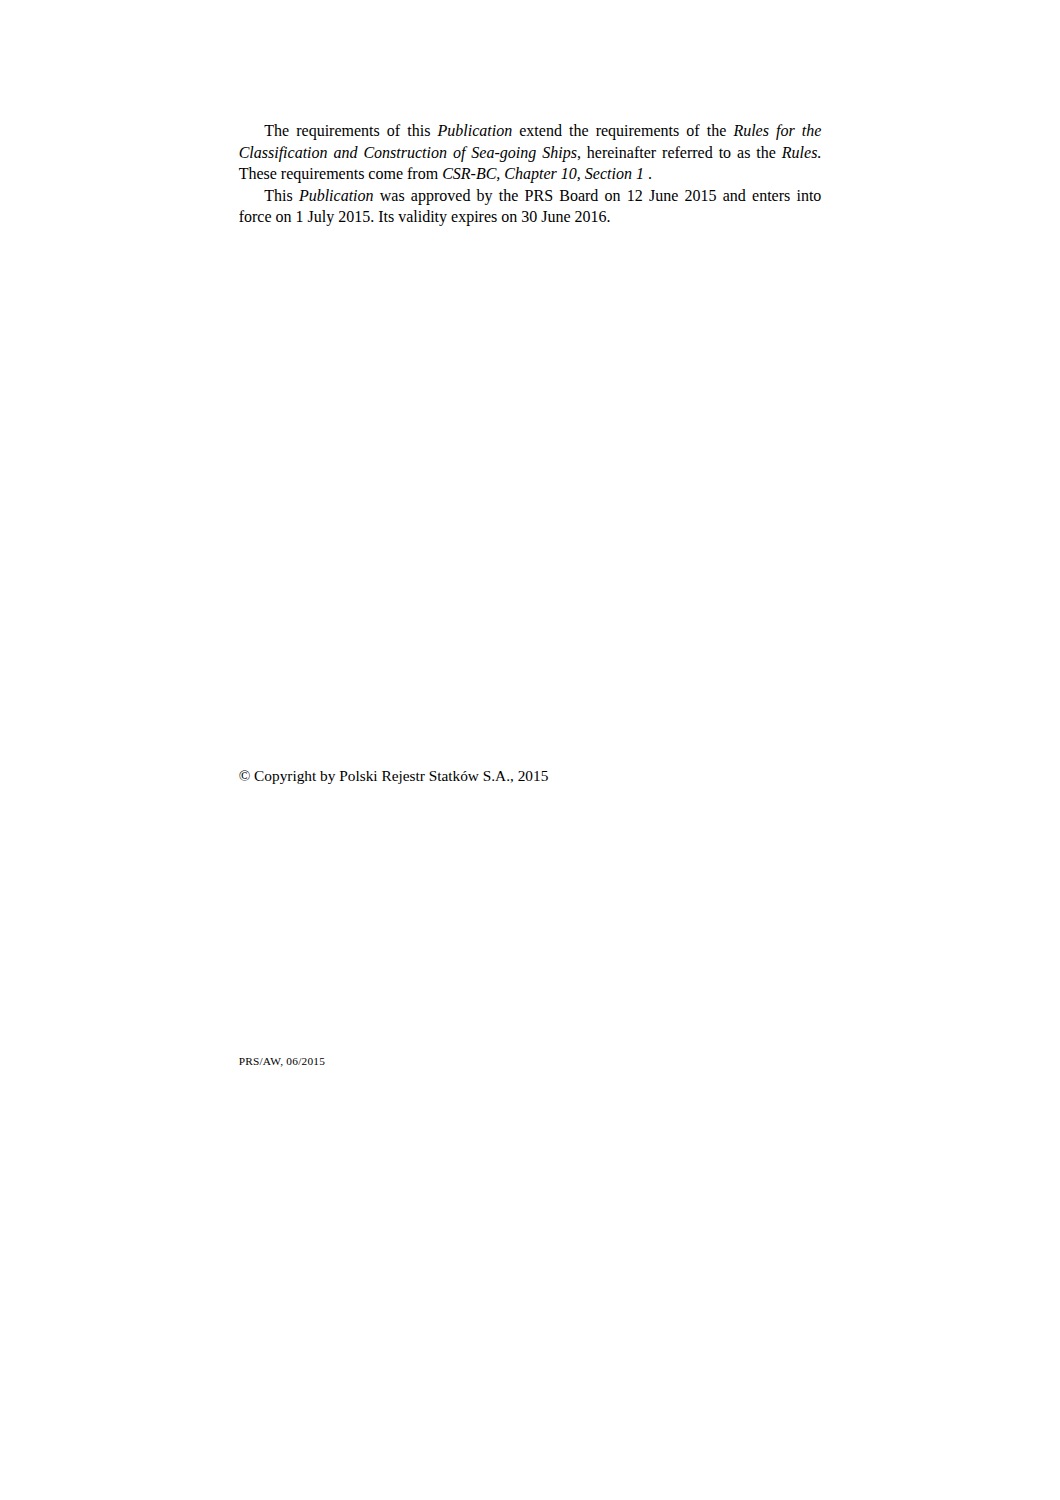The requirements of this Publication extend the requirements of the Rules for the Classification and Construction of Sea-going Ships, hereinafter referred to as the Rules. These requirements come from CSR-BC, Chapter 10, Section 1 .
This Publication was approved by the PRS Board on 12 June 2015 and enters into force on 1 July 2015. Its validity expires on 30 June 2016.
© Copyright by Polski Rejestr Statków S.A., 2015
PRS/AW, 06/2015